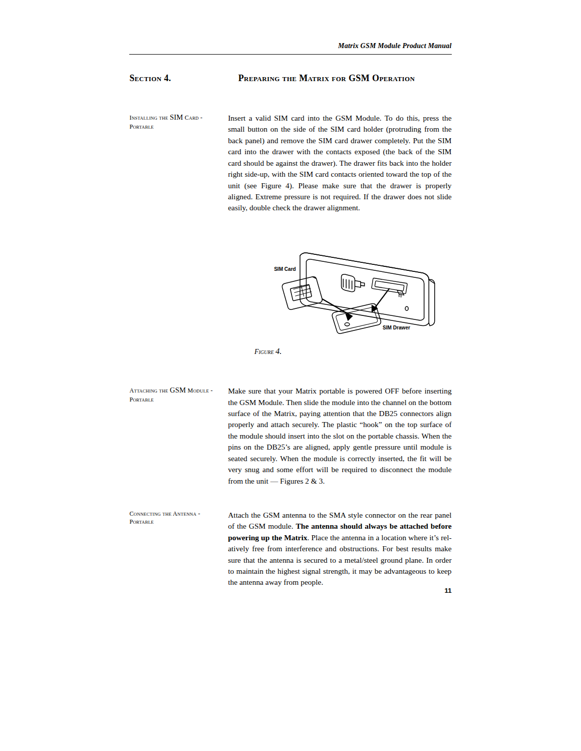Matrix GSM Module Product Manual
Section 4.
Preparing the Matrix for GSM Operation
Installing the SIM Card - Portable
Insert a valid SIM card into the GSM Module. To do this, press the small button on the side of the SIM card holder (protruding from the back panel) and remove the SIM card drawer completely. Put the SIM card into the drawer with the contacts exposed (the back of the SIM card should be against the drawer). The drawer fits back into the holder right side-up, with the SIM card contacts oriented toward the top of the unit (see Figure 4). Please make sure that the drawer is properly aligned. Extreme pressure is not required. If the drawer does not slide easily, double check the drawer alignment.
SIM Card SIM Drawer
Figure 4.
Attaching the GSM Module - Portable
Make sure that your Matrix portable is powered OFF before inserting the GSM Module. Then slide the module into the channel on the bottom surface of the Matrix, paying attention that the DB25 connectors align properly and attach securely. The plastic “hook” on the top surface of the module should insert into the slot on the portable chassis. When the pins on the DB25’s are aligned, apply gentle pressure until module is seated securely. When the module is correctly inserted, the fit will be very snug and some effort will be required to disconnect the module from the unit — Figures 2 & 3.
Connecting the Antenna - Portable
Attach the GSM antenna to the SMA style connector on the rear panel of the GSM module. The antenna should always be attached before powering up the Matrix. Place the antenna in a location where it’s relatively free from interference and obstructions. For best results make sure that the antenna is secured to a metal/steel ground plane. In order to maintain the highest signal strength, it may be advantageous to keep the antenna away from people.
11